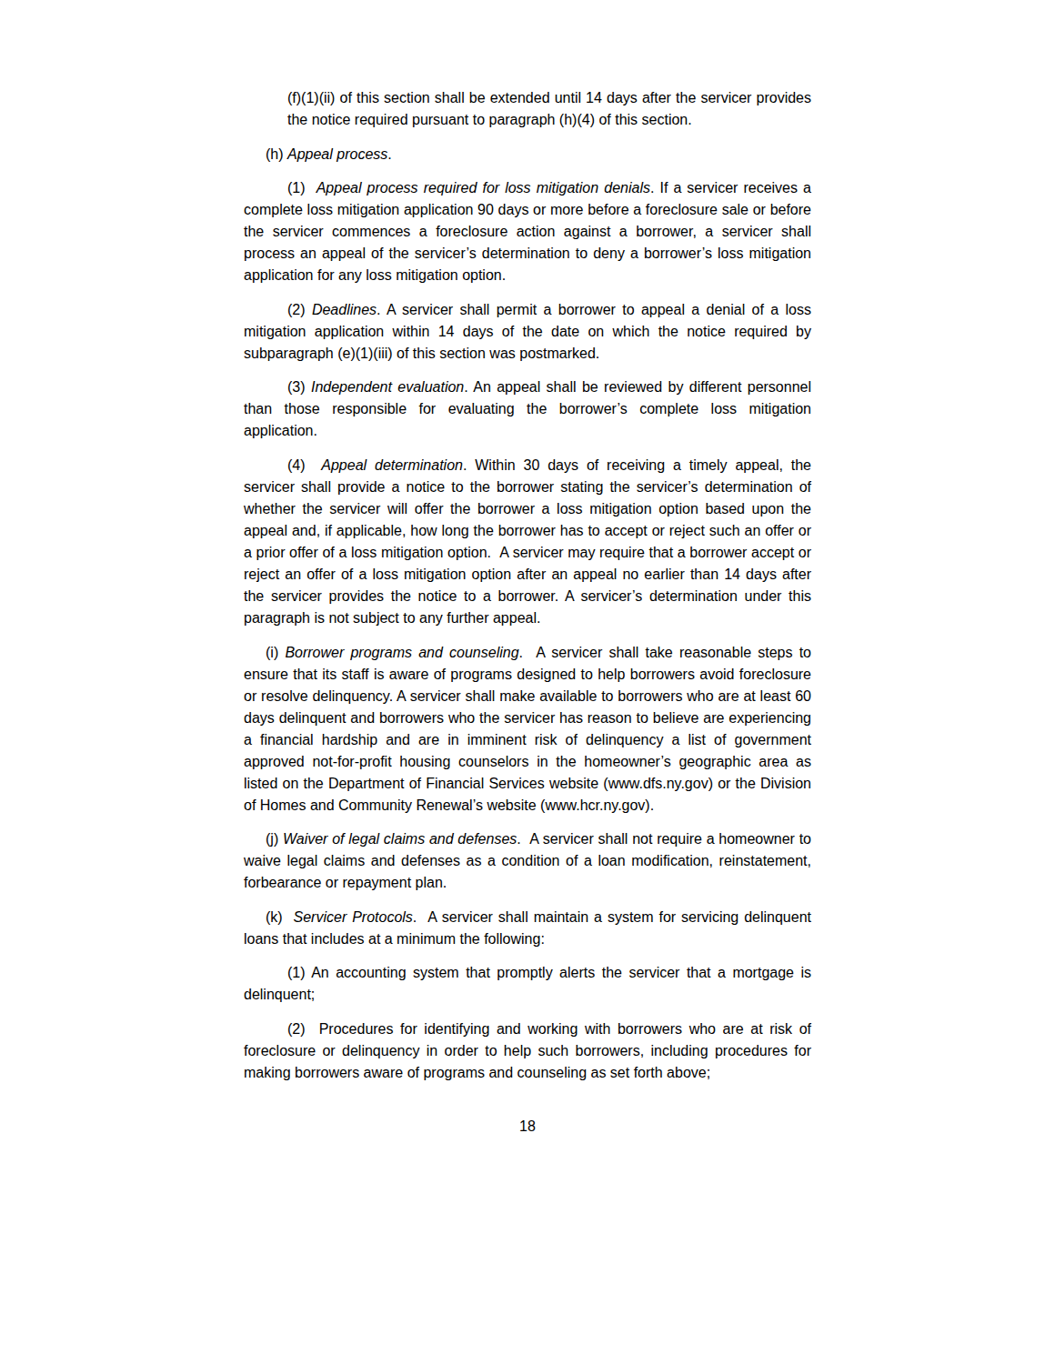(f)(1)(ii) of this section shall be extended until 14 days after the servicer provides the notice required pursuant to paragraph (h)(4) of this section.
(h) Appeal process.
(1) Appeal process required for loss mitigation denials. If a servicer receives a complete loss mitigation application 90 days or more before a foreclosure sale or before the servicer commences a foreclosure action against a borrower, a servicer shall process an appeal of the servicer’s determination to deny a borrower’s loss mitigation application for any loss mitigation option.
(2) Deadlines. A servicer shall permit a borrower to appeal a denial of a loss mitigation application within 14 days of the date on which the notice required by subparagraph (e)(1)(iii) of this section was postmarked.
(3) Independent evaluation. An appeal shall be reviewed by different personnel than those responsible for evaluating the borrower’s complete loss mitigation application.
(4) Appeal determination. Within 30 days of receiving a timely appeal, the servicer shall provide a notice to the borrower stating the servicer’s determination of whether the servicer will offer the borrower a loss mitigation option based upon the appeal and, if applicable, how long the borrower has to accept or reject such an offer or a prior offer of a loss mitigation option. A servicer may require that a borrower accept or reject an offer of a loss mitigation option after an appeal no earlier than 14 days after the servicer provides the notice to a borrower. A servicer’s determination under this paragraph is not subject to any further appeal.
(i) Borrower programs and counseling. A servicer shall take reasonable steps to ensure that its staff is aware of programs designed to help borrowers avoid foreclosure or resolve delinquency. A servicer shall make available to borrowers who are at least 60 days delinquent and borrowers who the servicer has reason to believe are experiencing a financial hardship and are in imminent risk of delinquency a list of government approved not-for-profit housing counselors in the homeowner’s geographic area as listed on the Department of Financial Services website (www.dfs.ny.gov) or the Division of Homes and Community Renewal’s website (www.hcr.ny.gov).
(j) Waiver of legal claims and defenses. A servicer shall not require a homeowner to waive legal claims and defenses as a condition of a loan modification, reinstatement, forbearance or repayment plan.
(k) Servicer Protocols. A servicer shall maintain a system for servicing delinquent loans that includes at a minimum the following:
(1) An accounting system that promptly alerts the servicer that a mortgage is delinquent;
(2) Procedures for identifying and working with borrowers who are at risk of foreclosure or delinquency in order to help such borrowers, including procedures for making borrowers aware of programs and counseling as set forth above;
18